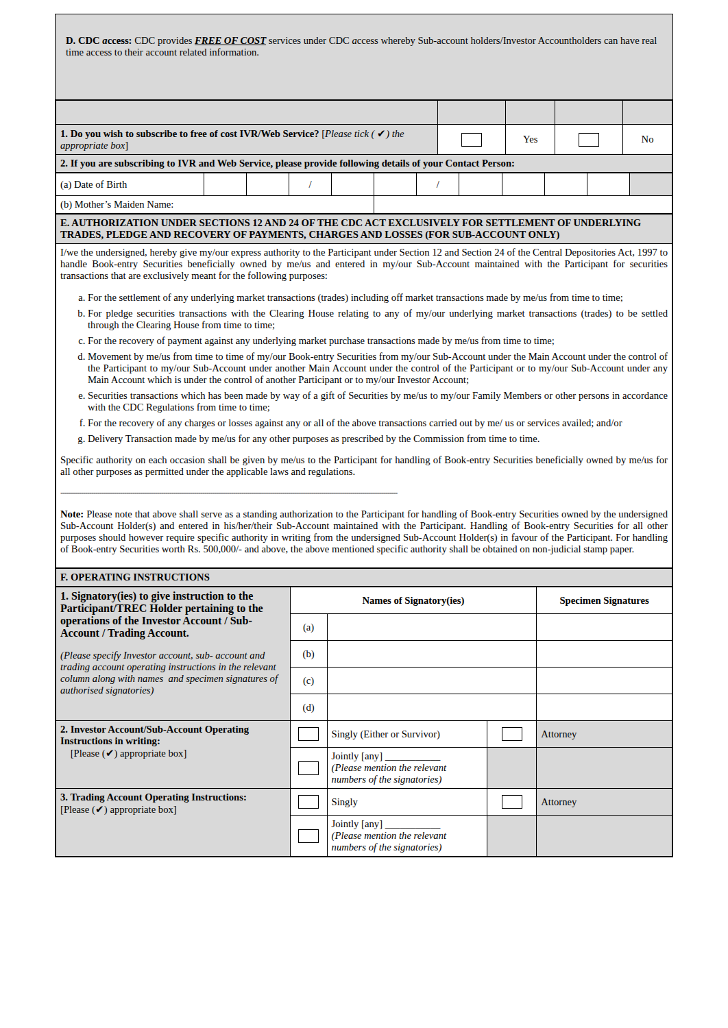D. CDC access: CDC provides FREE OF COST services under CDC access whereby Sub-account holders/Investor Accountholders can have real time access to their account related information.
| 1. Do you wish to subscribe to free of cost IVR/Web Service? [ Please tick ( ✔ ) the appropriate box ] | | Yes | | No |
| 2. If you are subscribing to IVR and Web Service, please provide following details of your Contact Person: |
| (a) Date of Birth | | | / | | | / | | | | | |
| (b) Mother’s Maiden Name: | |
| E. AUTHORIZATION UNDER SECTIONS 12 AND 24 OF THE CDC ACT EXCLUSIVELY FOR SETTLEMENT OF UNDERLYING TRADES, PLEDGE AND RECOVERY OF PAYMENTS, CHARGES AND LOSSES (FOR SUB-ACCOUNT ONLY) |
| I/we the undersigned, hereby give my/our express authority to the Participant under Section 12 and Section 24 of the Central Depositories Act, 1997 to handle Book-entry Securities beneficially owned by me/us and entered in my/our Sub-Account maintained with the Participant for securities transactions that are exclusively meant for the following purposes: For the settlement of any underlying market transactions (trades) including off market transactions made by me/us from time to time; For pledge securities transactions with the Clearing House relating to any of my/our underlying market transactions (trades) to be settled through the Clearing House from time to time; For the recovery of payment against any underlying market purchase transactions made by me/us from time to time; Movement by me/us from time to time of my/our Book-entry Securities from my/our Sub-Account under the Main Account under the control of the Participant to my/our Sub-Account under another Main Account under the control of the Participant or to my/our Sub-Account under any Main Account which is under the control of another Participant or to my/our Investor Account; Securities transactions which has been made by way of a gift of Securities by me/us to my/our Family Members or other persons in accordance with the CDC Regulations from time to time; For the recovery of any charges or losses against any or all of the above transactions carried out by me/ us or services availed; and/or Delivery Transaction made by me/us for any other purposes as prescribed by the Commission from time to time. Specific authority on each occasion shall be given by me/us to the Participant for handling of Book-entry Securities beneficially owned by me/us for all other purposes as permitted under the applicable laws and regulations. -------------------------------------------------------------------------------------------------------------------------------------------------------------------- Note: Please note that above shall serve as a standing authorization to the Participant for handling of Book-entry Securities owned by the undersigned Sub-Account Holder(s) and entered in his/her/their Sub-Account maintained with the Participant. Handling of Book-entry Securities for all other purposes should however require specific authority in writing from the undersigned Sub-Account Holder(s) in favour of the Participant. For handling of Book-entry Securities worth Rs. 500,000/- and above, the above mentioned specific authority shall be obtained on non-judicial stamp paper. |
| F. OPERATING INSTRUCTIONS |
| 1. Signatory(ies) to give instruction to the Participant/TREC Holder pertaining to the operations of the Investor Account / Sub-Account / Trading Account. (Please specify Investor account, sub- account and trading account operating instructions in the relevant column along with names and specimen signatures of authorised signatories) | Names of Signatory(ies) | Specimen Signatures |
| (a) | | |
| (b) | | |
| (c) | | |
| (d) | | |
| 2. Investor Account/Sub-Account Operating Instructions in writing: [Please (✔) appropriate box] | | Singly (Either or Survivor) | | Attorney |
| | Jointly [any] ___________ (Please mention the relevant numbers of the signatories) | | |
| 3. Trading Account Operating Instructions: [Please (✔) appropriate box] | | Singly | | Attorney |
| | Jointly [any] ___________ (Please mention the relevant numbers of the signatories) | | |